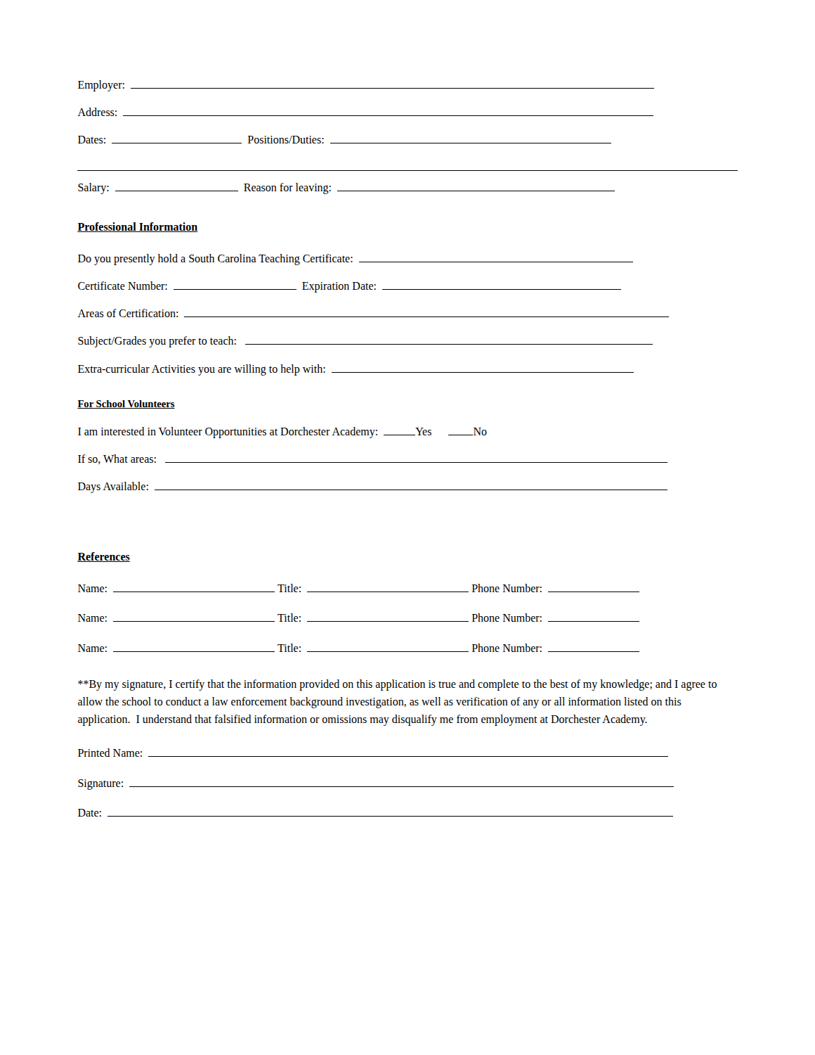Employer:
Address:
Dates: Positions/Duties:
Salary: Reason for leaving:
Professional Information
Do you presently hold a South Carolina Teaching Certificate:
Certificate Number: Expiration Date:
Areas of Certification:
Subject/Grades you prefer to teach:
Extra-curricular Activities you are willing to help with:
For School Volunteers
I am interested in Volunteer Opportunities at Dorchester Academy: Yes No
If so, What areas:
Days Available:
References
Name: Title: Phone Number:
Name: Title: Phone Number:
Name: Title: Phone Number:
**By my signature, I certify that the information provided on this application is true and complete to the best of my knowledge; and I agree to allow the school to conduct a law enforcement background investigation, as well as verification of any or all information listed on this application. I understand that falsified information or omissions may disqualify me from employment at Dorchester Academy.
Printed Name:
Signature:
Date: